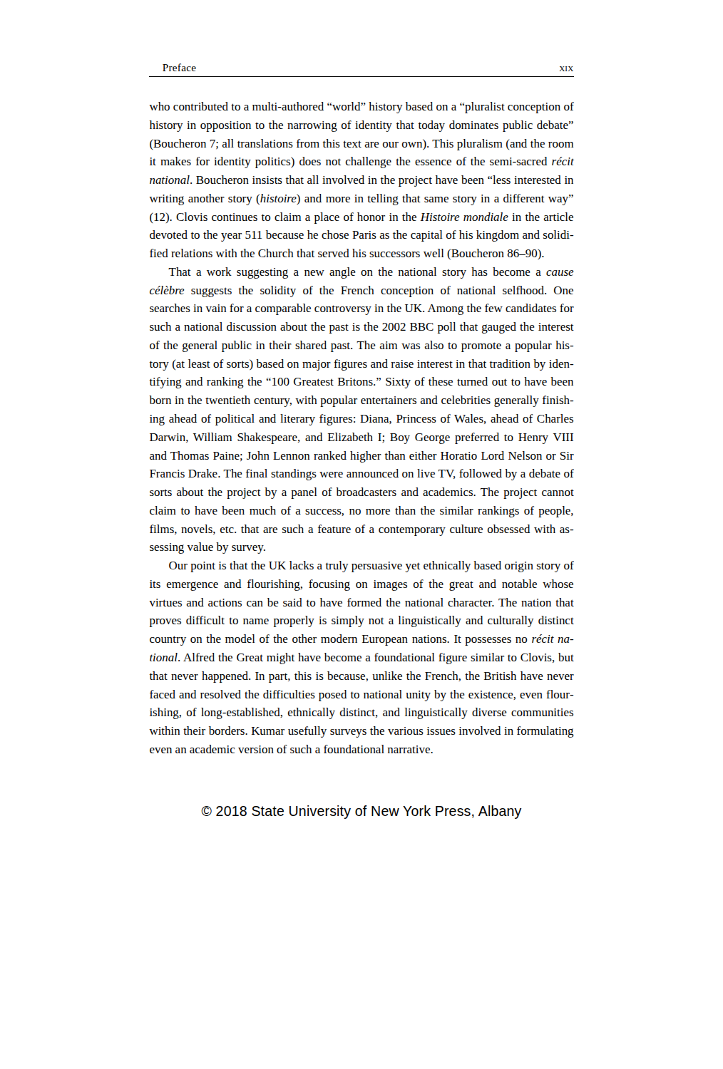Preface xix
who contributed to a multi-authored “world” history based on a “pluralist conception of history in opposition to the narrowing of identity that today dominates public debate” (Boucheron 7; all translations from this text are our own). This pluralism (and the room it makes for identity politics) does not challenge the essence of the semi-sacred récit national. Boucheron insists that all involved in the project have been “less interested in writing another story (histoire) and more in telling that same story in a different way” (12). Clovis continues to claim a place of honor in the Histoire mondiale in the article devoted to the year 511 because he chose Paris as the capital of his kingdom and solidified relations with the Church that served his successors well (Boucheron 86–90).
That a work suggesting a new angle on the national story has become a cause célèbre suggests the solidity of the French conception of national selfhood. One searches in vain for a comparable controversy in the UK. Among the few candidates for such a national discussion about the past is the 2002 BBC poll that gauged the interest of the general public in their shared past. The aim was also to promote a popular history (at least of sorts) based on major figures and raise interest in that tradition by identifying and ranking the “100 Greatest Britons.” Sixty of these turned out to have been born in the twentieth century, with popular entertainers and celebrities generally finishing ahead of political and literary figures: Diana, Princess of Wales, ahead of Charles Darwin, William Shakespeare, and Elizabeth I; Boy George preferred to Henry VIII and Thomas Paine; John Lennon ranked higher than either Horatio Lord Nelson or Sir Francis Drake. The final standings were announced on live TV, followed by a debate of sorts about the project by a panel of broadcasters and academics. The project cannot claim to have been much of a success, no more than the similar rankings of people, films, novels, etc. that are such a feature of a contemporary culture obsessed with assessing value by survey.
Our point is that the UK lacks a truly persuasive yet ethnically based origin story of its emergence and flourishing, focusing on images of the great and notable whose virtues and actions can be said to have formed the national character. The nation that proves difficult to name properly is simply not a linguistically and culturally distinct country on the model of the other modern European nations. It possesses no récit national. Alfred the Great might have become a foundational figure similar to Clovis, but that never happened. In part, this is because, unlike the French, the British have never faced and resolved the difficulties posed to national unity by the existence, even flourishing, of long-established, ethnically distinct, and linguistically diverse communities within their borders. Kumar usefully surveys the various issues involved in formulating even an academic version of such a foundational narrative.
© 2018 State University of New York Press, Albany